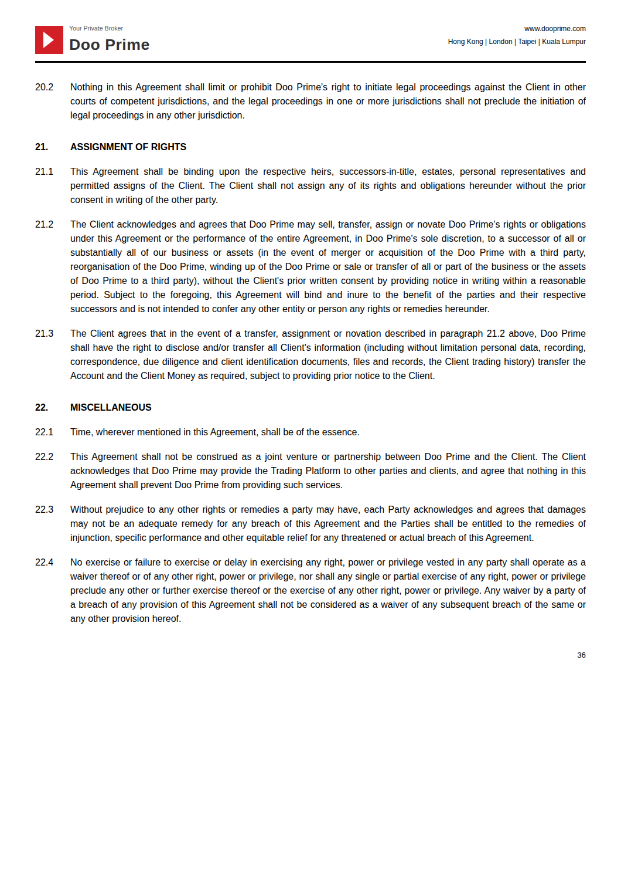Your Private Broker
Doo Prime
www.dooprime.com
Hong Kong | London | Taipei | Kuala Lumpur
20.2
Nothing in this Agreement shall limit or prohibit Doo Prime's right to initiate legal proceedings against the Client in other courts of competent jurisdictions, and the legal proceedings in one or more jurisdictions shall not preclude the initiation of legal proceedings in any other jurisdiction.
21. ASSIGNMENT OF RIGHTS
21.1
This Agreement shall be binding upon the respective heirs, successors-in-title, estates, personal representatives and permitted assigns of the Client. The Client shall not assign any of its rights and obligations hereunder without the prior consent in writing of the other party.
21.2
The Client acknowledges and agrees that Doo Prime may sell, transfer, assign or novate Doo Prime's rights or obligations under this Agreement or the performance of the entire Agreement, in Doo Prime's sole discretion, to a successor of all or substantially all of our business or assets (in the event of merger or acquisition of the Doo Prime with a third party, reorganisation of the Doo Prime, winding up of the Doo Prime or sale or transfer of all or part of the business or the assets of Doo Prime to a third party), without the Client's prior written consent by providing notice in writing within a reasonable period. Subject to the foregoing, this Agreement will bind and inure to the benefit of the parties and their respective successors and is not intended to confer any other entity or person any rights or remedies hereunder.
21.3
The Client agrees that in the event of a transfer, assignment or novation described in paragraph 21.2 above, Doo Prime shall have the right to disclose and/or transfer all Client's information (including without limitation personal data, recording, correspondence, due diligence and client identification documents, files and records, the Client trading history) transfer the Account and the Client Money as required, subject to providing prior notice to the Client.
22. MISCELLANEOUS
22.1
Time, wherever mentioned in this Agreement, shall be of the essence.
22.2
This Agreement shall not be construed as a joint venture or partnership between Doo Prime and the Client. The Client acknowledges that Doo Prime may provide the Trading Platform to other parties and clients, and agree that nothing in this Agreement shall prevent Doo Prime from providing such services.
22.3
Without prejudice to any other rights or remedies a party may have, each Party acknowledges and agrees that damages may not be an adequate remedy for any breach of this Agreement and the Parties shall be entitled to the remedies of injunction, specific performance and other equitable relief for any threatened or actual breach of this Agreement.
22.4
No exercise or failure to exercise or delay in exercising any right, power or privilege vested in any party shall operate as a waiver thereof or of any other right, power or privilege, nor shall any single or partial exercise of any right, power or privilege preclude any other or further exercise thereof or the exercise of any other right, power or privilege. Any waiver by a party of a breach of any provision of this Agreement shall not be considered as a waiver of any subsequent breach of the same or any other provision hereof.
36